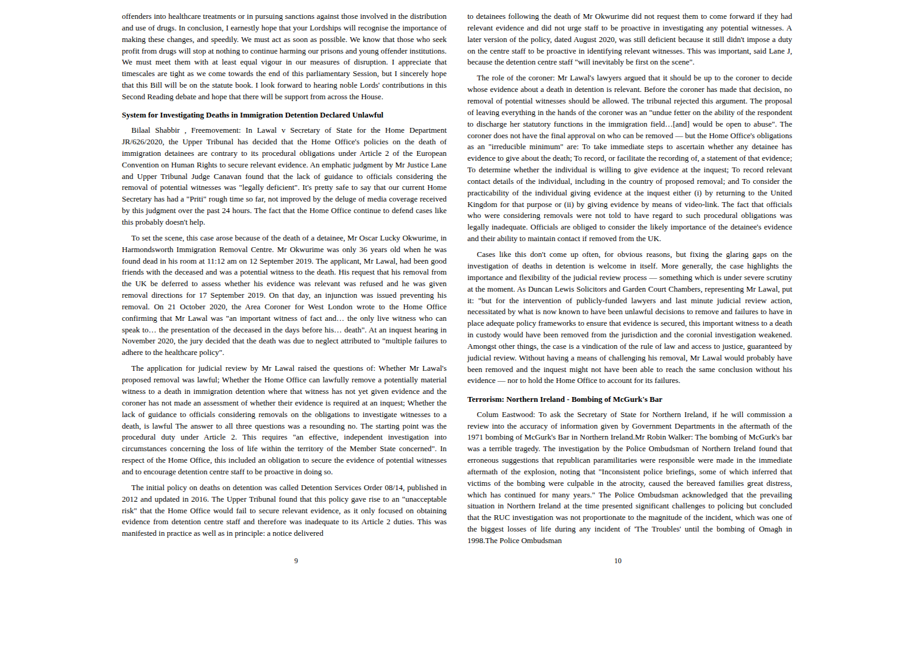offenders into healthcare treatments or in pursuing sanctions against those involved in the distribution and use of drugs. In conclusion, I earnestly hope that your Lordships will recognise the importance of making these changes, and speedily. We must act as soon as possible. We know that those who seek profit from drugs will stop at nothing to continue harming our prisons and young offender institutions. We must meet them with at least equal vigour in our measures of disruption. I appreciate that timescales are tight as we come towards the end of this parliamentary Session, but I sincerely hope that this Bill will be on the statute book. I look forward to hearing noble Lords' contributions in this Second Reading debate and hope that there will be support from across the House.
System for Investigating Deaths in Immigration Detention Declared Unlawful
Bilaal Shabbir , Freemovement: In Lawal v Secretary of State for the Home Department JR/626/2020, the Upper Tribunal has decided that the Home Office's policies on the death of immigration detainees are contrary to its procedural obligations under Article 2 of the European Convention on Human Rights to secure relevant evidence. An emphatic judgment by Mr Justice Lane and Upper Tribunal Judge Canavan found that the lack of guidance to officials considering the removal of potential witnesses was "legally deficient". It's pretty safe to say that our current Home Secretary has had a "Priti" rough time so far, not improved by the deluge of media coverage received by this judgment over the past 24 hours. The fact that the Home Office continue to defend cases like this probably doesn't help.
To set the scene, this case arose because of the death of a detainee, Mr Oscar Lucky Okwurime, in Harmondsworth Immigration Removal Centre. Mr Okwurime was only 36 years old when he was found dead in his room at 11:12 am on 12 September 2019. The applicant, Mr Lawal, had been good friends with the deceased and was a potential witness to the death. His request that his removal from the UK be deferred to assess whether his evidence was relevant was refused and he was given removal directions for 17 September 2019. On that day, an injunction was issued preventing his removal. On 21 October 2020, the Area Coroner for West London wrote to the Home Office confirming that Mr Lawal was "an important witness of fact and… the only live witness who can speak to… the presentation of the deceased in the days before his… death". At an inquest hearing in November 2020, the jury decided that the death was due to neglect attributed to "multiple failures to adhere to the healthcare policy".
The application for judicial review by Mr Lawal raised the questions of: Whether Mr Lawal's proposed removal was lawful; Whether the Home Office can lawfully remove a potentially material witness to a death in immigration detention where that witness has not yet given evidence and the coroner has not made an assessment of whether their evidence is required at an inquest; Whether the lack of guidance to officials considering removals on the obligations to investigate witnesses to a death, is lawful The answer to all three questions was a resounding no. The starting point was the procedural duty under Article 2. This requires "an effective, independent investigation into circumstances concerning the loss of life within the territory of the Member State concerned". In respect of the Home Office, this included an obligation to secure the evidence of potential witnesses and to encourage detention centre staff to be proactive in doing so.
The initial policy on deaths on detention was called Detention Services Order 08/14, published in 2012 and updated in 2016. The Upper Tribunal found that this policy gave rise to an "unacceptable risk" that the Home Office would fail to secure relevant evidence, as it only focused on obtaining evidence from detention centre staff and therefore was inadequate to its Article 2 duties. This was manifested in practice as well as in principle: a notice delivered
to detainees following the death of Mr Okwurime did not request them to come forward if they had relevant evidence and did not urge staff to be proactive in investigating any potential witnesses. A later version of the policy, dated August 2020, was still deficient because it still didn't impose a duty on the centre staff to be proactive in identifying relevant witnesses. This was important, said Lane J, because the detention centre staff "will inevitably be first on the scene".
The role of the coroner: Mr Lawal's lawyers argued that it should be up to the coroner to decide whose evidence about a death in detention is relevant. Before the coroner has made that decision, no removal of potential witnesses should be allowed. The tribunal rejected this argument. The proposal of leaving everything in the hands of the coroner was an "undue fetter on the ability of the respondent to discharge her statutory functions in the immigration field…[and] would be open to abuse". The coroner does not have the final approval on who can be removed — but the Home Office's obligations as an "irreducible minimum" are: To take immediate steps to ascertain whether any detainee has evidence to give about the death; To record, or facilitate the recording of, a statement of that evidence; To determine whether the individual is willing to give evidence at the inquest; To record relevant contact details of the individual, including in the country of proposed removal; and To consider the practicability of the individual giving evidence at the inquest either (i) by returning to the United Kingdom for that purpose or (ii) by giving evidence by means of video-link. The fact that officials who were considering removals were not told to have regard to such procedural obligations was legally inadequate. Officials are obliged to consider the likely importance of the detainee's evidence and their ability to maintain contact if removed from the UK.
Cases like this don't come up often, for obvious reasons, but fixing the glaring gaps on the investigation of deaths in detention is welcome in itself. More generally, the case highlights the importance and flexibility of the judicial review process — something which is under severe scrutiny at the moment. As Duncan Lewis Solicitors and Garden Court Chambers, representing Mr Lawal, put it: "but for the intervention of publicly-funded lawyers and last minute judicial review action, necessitated by what is now known to have been unlawful decisions to remove and failures to have in place adequate policy frameworks to ensure that evidence is secured, this important witness to a death in custody would have been removed from the jurisdiction and the coronial investigation weakened. Amongst other things, the case is a vindication of the rule of law and access to justice, guaranteed by judicial review. Without having a means of challenging his removal, Mr Lawal would probably have been removed and the inquest might not have been able to reach the same conclusion without his evidence — nor to hold the Home Office to account for its failures.
Terrorism: Northern Ireland - Bombing of McGurk's Bar
Colum Eastwood: To ask the Secretary of State for Northern Ireland, if he will commission a review into the accuracy of information given by Government Departments in the aftermath of the 1971 bombing of McGurk's Bar in Northern Ireland.Mr Robin Walker: The bombing of McGurk's bar was a terrible tragedy. The investigation by the Police Ombudsman of Northern Ireland found that erroneous suggestions that republican paramilitaries were responsible were made in the immediate aftermath of the explosion, noting that "Inconsistent police briefings, some of which inferred that victims of the bombing were culpable in the atrocity, caused the bereaved families great distress, which has continued for many years." The Police Ombudsman acknowledged that the prevailing situation in Northern Ireland at the time presented significant challenges to policing but concluded that the RUC investigation was not proportionate to the magnitude of the incident, which was one of the biggest losses of life during any incident of 'The Troubles' until the bombing of Omagh in 1998.The Police Ombudsman
910